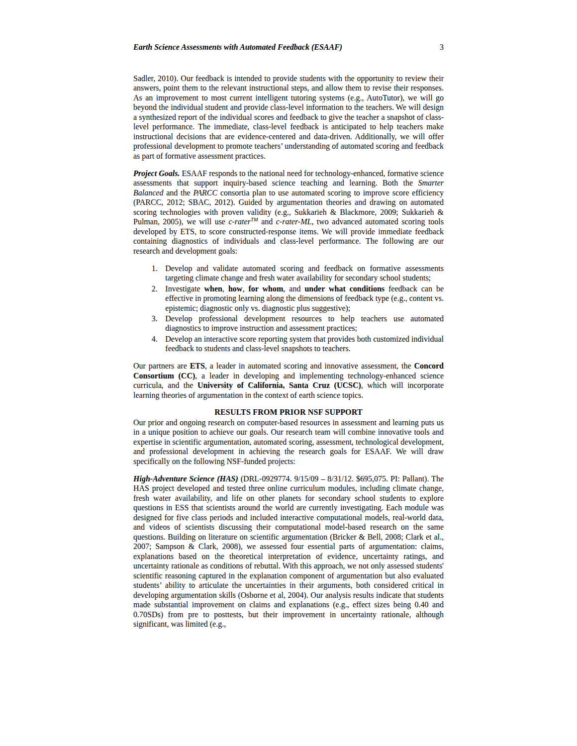Earth Science Assessments with Automated Feedback (ESAAF) 3
Sadler, 2010). Our feedback is intended to provide students with the opportunity to review their answers, point them to the relevant instructional steps, and allow them to revise their responses. As an improvement to most current intelligent tutoring systems (e.g., AutoTutor), we will go beyond the individual student and provide class-level information to the teachers. We will design a synthesized report of the individual scores and feedback to give the teacher a snapshot of class-level performance. The immediate, class-level feedback is anticipated to help teachers make instructional decisions that are evidence-centered and data-driven. Additionally, we will offer professional development to promote teachers’ understanding of automated scoring and feedback as part of formative assessment practices.
Project Goals. ESAAF responds to the national need for technology-enhanced, formative science assessments that support inquiry-based science teaching and learning. Both the Smarter Balanced and the PARCC consortia plan to use automated scoring to improve score efficiency (PARCC, 2012; SBAC, 2012). Guided by argumentation theories and drawing on automated scoring technologies with proven validity (e.g., Sukkarieh & Blackmore, 2009; Sukkarieh & Pulman, 2005), we will use c-raterTM and c-rater-ML, two advanced automated scoring tools developed by ETS, to score constructed-response items. We will provide immediate feedback containing diagnostics of individuals and class-level performance. The following are our research and development goals:
Develop and validate automated scoring and feedback on formative assessments targeting climate change and fresh water availability for secondary school students;
Investigate when, how, for whom, and under what conditions feedback can be effective in promoting learning along the dimensions of feedback type (e.g., content vs. epistemic; diagnostic only vs. diagnostic plus suggestive);
Develop professional development resources to help teachers use automated diagnostics to improve instruction and assessment practices;
Develop an interactive score reporting system that provides both customized individual feedback to students and class-level snapshots to teachers.
Our partners are ETS, a leader in automated scoring and innovative assessment, the Concord Consortium (CC), a leader in developing and implementing technology-enhanced science curricula, and the University of California, Santa Cruz (UCSC), which will incorporate learning theories of argumentation in the context of earth science topics.
RESULTS FROM PRIOR NSF SUPPORT
Our prior and ongoing research on computer-based resources in assessment and learning puts us in a unique position to achieve our goals. Our research team will combine innovative tools and expertise in scientific argumentation, automated scoring, assessment, technological development, and professional development in achieving the research goals for ESAAF. We will draw specifically on the following NSF-funded projects:
High-Adventure Science (HAS) (DRL-0929774. 9/15/09 – 8/31/12. $695,075. PI: Pallant). The HAS project developed and tested three online curriculum modules, including climate change, fresh water availability, and life on other planets for secondary school students to explore questions in ESS that scientists around the world are currently investigating. Each module was designed for five class periods and included interactive computational models, real-world data, and videos of scientists discussing their computational model-based research on the same questions. Building on literature on scientific argumentation (Bricker & Bell, 2008; Clark et al., 2007; Sampson & Clark, 2008), we assessed four essential parts of argumentation: claims, explanations based on the theoretical interpretation of evidence, uncertainty ratings, and uncertainty rationale as conditions of rebuttal. With this approach, we not only assessed students' scientific reasoning captured in the explanation component of argumentation but also evaluated students’ ability to articulate the uncertainties in their arguments, both considered critical in developing argumentation skills (Osborne et al, 2004). Our analysis results indicate that students made substantial improvement on claims and explanations (e.g., effect sizes being 0.40 and 0.70SDs) from pre to posttests, but their improvement in uncertainty rationale, although significant, was limited (e.g.,